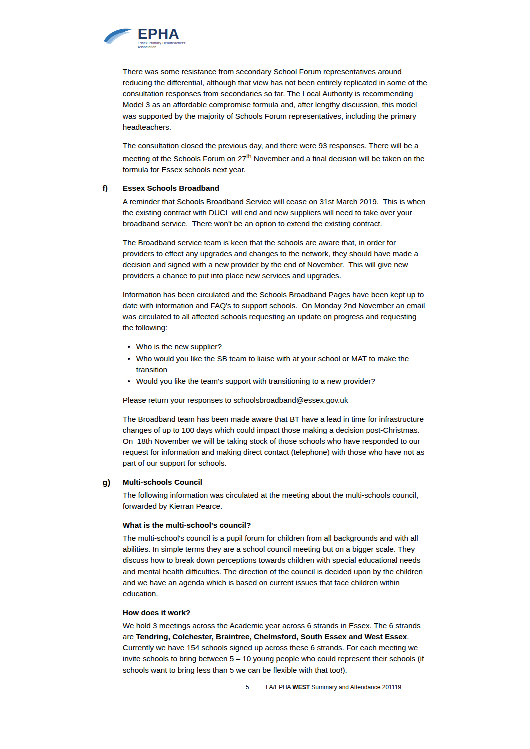EPHA
Essex Primary Headteachers'
Association
There was some resistance from secondary School Forum representatives around reducing the differential, although that view has not been entirely replicated in some of the consultation responses from secondaries so far. The Local Authority is recommending Model 3 as an affordable compromise formula and, after lengthy discussion, this model was supported by the majority of Schools Forum representatives, including the primary headteachers.
The consultation closed the previous day, and there were 93 responses. There will be a meeting of the Schools Forum on 27th November and a final decision will be taken on the formula for Essex schools next year.
f)
Essex Schools Broadband
A reminder that Schools Broadband Service will cease on 31st March 2019. This is when the existing contract with DUCL will end and new suppliers will need to take over your broadband service. There won't be an option to extend the existing contract.
The Broadband service team is keen that the schools are aware that, in order for providers to effect any upgrades and changes to the network, they should have made a decision and signed with a new provider by the end of November. This will give new providers a chance to put into place new services and upgrades.
Information has been circulated and the Schools Broadband Pages have been kept up to date with information and FAQ's to support schools. On Monday 2nd November an email was circulated to all affected schools requesting an update on progress and requesting the following:
Who is the new supplier?
Who would you like the SB team to liaise with at your school or MAT to make the transition
Would you like the team's support with transitioning to a new provider?
Please return your responses to schoolsbroadband@essex.gov.uk
The Broadband team has been made aware that BT have a lead in time for infrastructure changes of up to 100 days which could impact those making a decision post-Christmas. On 18th November we will be taking stock of those schools who have responded to our request for information and making direct contact (telephone) with those who have not as part of our support for schools.
g)
Multi-schools Council
The following information was circulated at the meeting about the multi-schools council, forwarded by Kierran Pearce.
What is the multi-school's council?
The multi-school's council is a pupil forum for children from all backgrounds and with all abilities. In simple terms they are a school council meeting but on a bigger scale. They discuss how to break down perceptions towards children with special educational needs and mental health difficulties. The direction of the council is decided upon by the children and we have an agenda which is based on current issues that face children within education.
How does it work?
We hold 3 meetings across the Academic year across 6 strands in Essex. The 6 strands are Tendring, Colchester, Braintree, Chelmsford, South Essex and West Essex. Currently we have 154 schools signed up across these 6 strands. For each meeting we invite schools to bring between 5 – 10 young people who could represent their schools (if schools want to bring less than 5 we can be flexible with that too!).
5 LA/EPHA WEST Summary and Attendance 201119